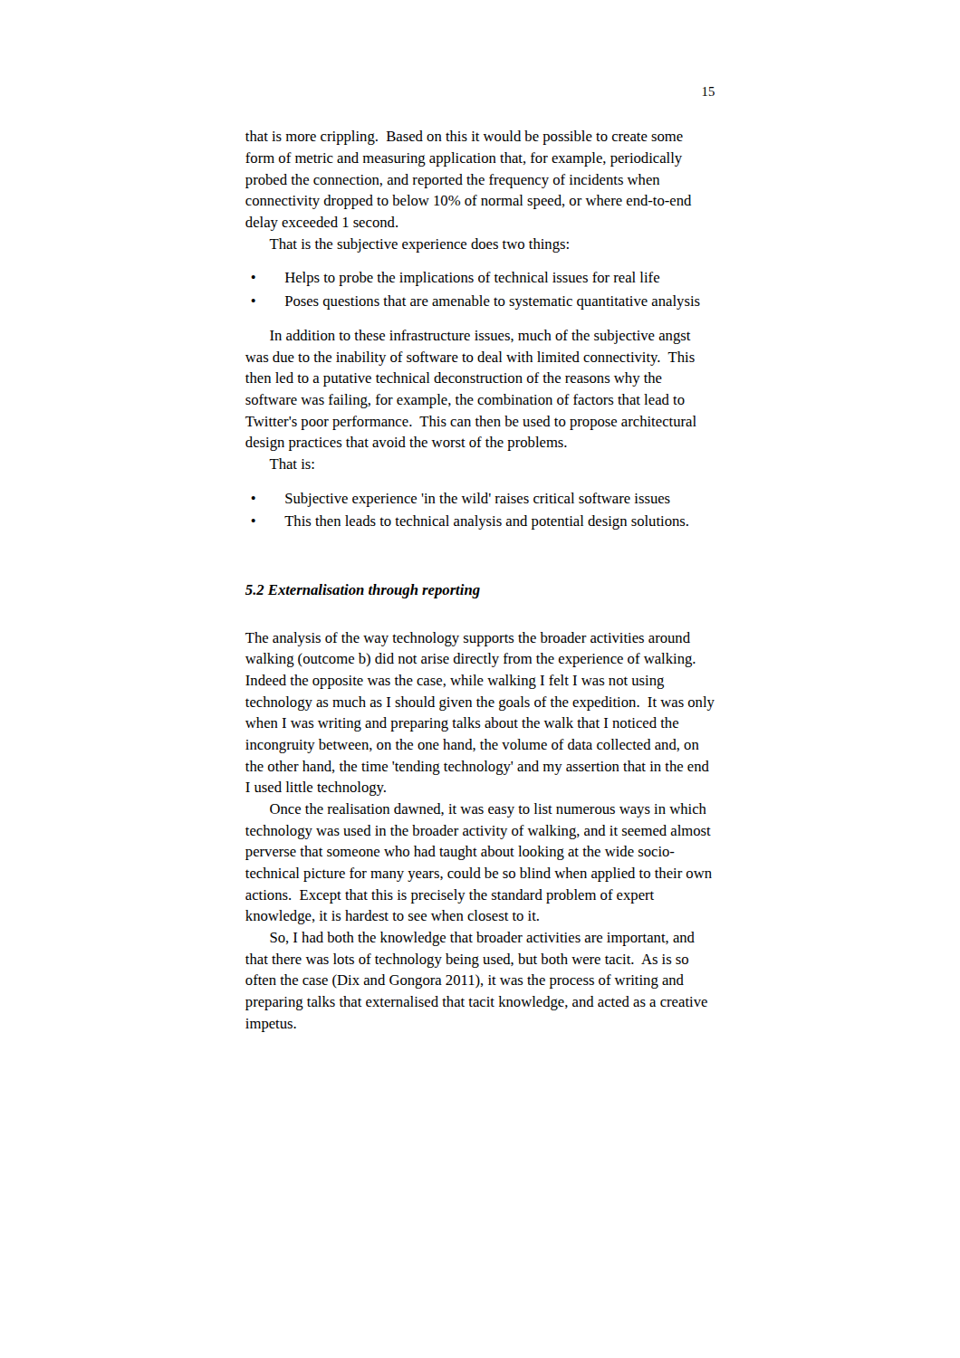15
that is more crippling. Based on this it would be possible to create some form of metric and measuring application that, for example, periodically probed the connection, and reported the frequency of incidents when connectivity dropped to below 10% of normal speed, or where end-to-end delay exceeded 1 second.
That is the subjective experience does two things:
Helps to probe the implications of technical issues for real life
Poses questions that are amenable to systematic quantitative analysis
In addition to these infrastructure issues, much of the subjective angst was due to the inability of software to deal with limited connectivity. This then led to a putative technical deconstruction of the reasons why the software was failing, for example, the combination of factors that lead to Twitter's poor performance. This can then be used to propose architectural design practices that avoid the worst of the problems.
That is:
Subjective experience 'in the wild' raises critical software issues
This then leads to technical analysis and potential design solutions.
5.2 Externalisation through reporting
The analysis of the way technology supports the broader activities around walking (outcome b) did not arise directly from the experience of walking. Indeed the opposite was the case, while walking I felt I was not using technology as much as I should given the goals of the expedition. It was only when I was writing and preparing talks about the walk that I noticed the incongruity between, on the one hand, the volume of data collected and, on the other hand, the time 'tending technology' and my assertion that in the end I used little technology.
Once the realisation dawned, it was easy to list numerous ways in which technology was used in the broader activity of walking, and it seemed almost perverse that someone who had taught about looking at the wide socio-technical picture for many years, could be so blind when applied to their own actions. Except that this is precisely the standard problem of expert knowledge, it is hardest to see when closest to it.
So, I had both the knowledge that broader activities are important, and that there was lots of technology being used, but both were tacit. As is so often the case (Dix and Gongora 2011), it was the process of writing and preparing talks that externalised that tacit knowledge, and acted as a creative impetus.